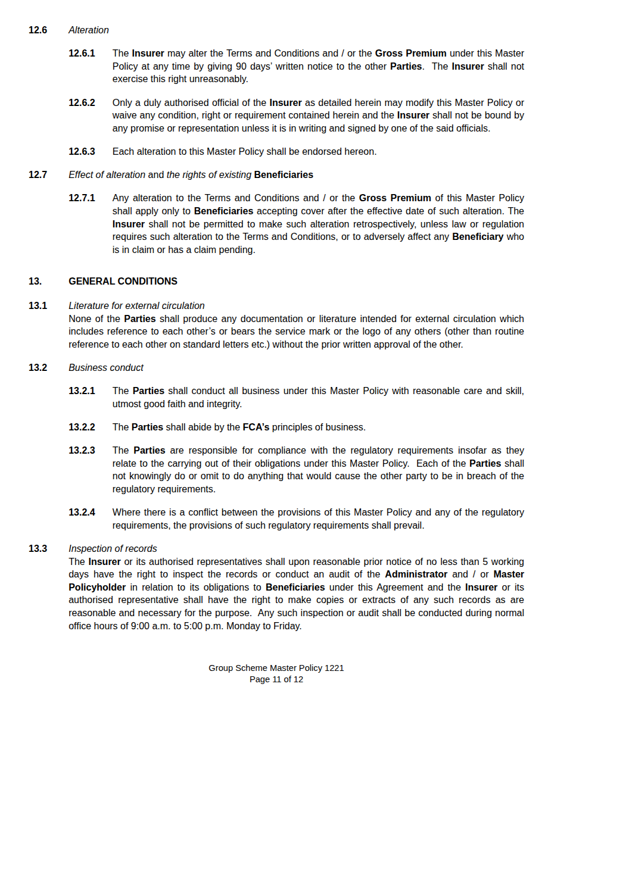12.6
Alteration
12.6.1
The Insurer may alter the Terms and Conditions and / or the Gross Premium under this Master Policy at any time by giving 90 days’ written notice to the other Parties. The Insurer shall not exercise this right unreasonably.
12.6.2
Only a duly authorised official of the Insurer as detailed herein may modify this Master Policy or waive any condition, right or requirement contained herein and the Insurer shall not be bound by any promise or representation unless it is in writing and signed by one of the said officials.
12.6.3
Each alteration to this Master Policy shall be endorsed hereon.
12.7
Effect of alteration and the rights of existing Beneficiaries
12.7.1
Any alteration to the Terms and Conditions and / or the Gross Premium of this Master Policy shall apply only to Beneficiaries accepting cover after the effective date of such alteration. The Insurer shall not be permitted to make such alteration retrospectively, unless law or regulation requires such alteration to the Terms and Conditions, or to adversely affect any Beneficiary who is in claim or has a claim pending.
13. GENERAL CONDITIONS
13.1
Literature for external circulation
None of the Parties shall produce any documentation or literature intended for external circulation which includes reference to each other’s or bears the service mark or the logo of any others (other than routine reference to each other on standard letters etc.) without the prior written approval of the other.
13.2
Business conduct
13.2.1
The Parties shall conduct all business under this Master Policy with reasonable care and skill, utmost good faith and integrity.
13.2.2
The Parties shall abide by the FCA’s principles of business.
13.2.3
The Parties are responsible for compliance with the regulatory requirements insofar as they relate to the carrying out of their obligations under this Master Policy. Each of the Parties shall not knowingly do or omit to do anything that would cause the other party to be in breach of the regulatory requirements.
13.2.4
Where there is a conflict between the provisions of this Master Policy and any of the regulatory requirements, the provisions of such regulatory requirements shall prevail.
13.3
Inspection of records
The Insurer or its authorised representatives shall upon reasonable prior notice of no less than 5 working days have the right to inspect the records or conduct an audit of the Administrator and / or Master Policyholder in relation to its obligations to Beneficiaries under this Agreement and the Insurer or its authorised representative shall have the right to make copies or extracts of any such records as are reasonable and necessary for the purpose. Any such inspection or audit shall be conducted during normal office hours of 9:00 a.m. to 5:00 p.m. Monday to Friday.
Group Scheme Master Policy 1221
Page 11 of 12